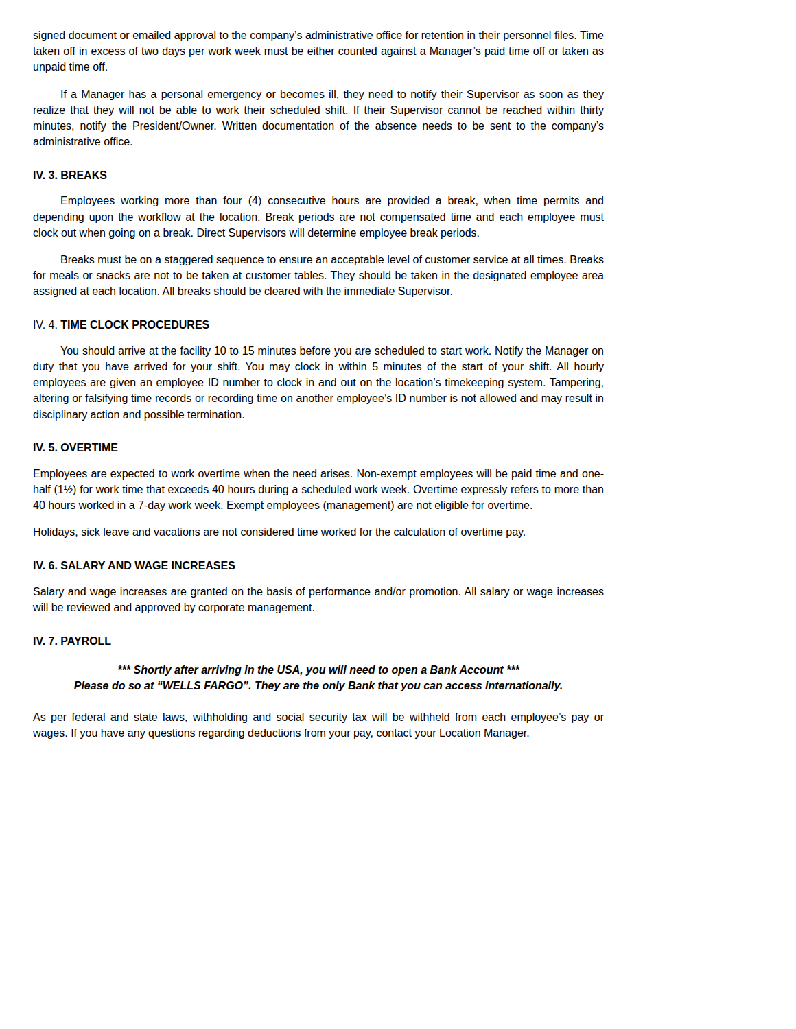signed document or emailed approval to the company’s administrative office for retention in their personnel files. Time taken off in excess of two days per work week must be either counted against a Manager’s paid time off or taken as unpaid time off.
If a Manager has a personal emergency or becomes ill, they need to notify their Supervisor as soon as they realize that they will not be able to work their scheduled shift. If their Supervisor cannot be reached within thirty minutes, notify the President/Owner. Written documentation of the absence needs to be sent to the company’s administrative office.
IV. 3. BREAKS
Employees working more than four (4) consecutive hours are provided a break, when time permits and depending upon the workflow at the location. Break periods are not compensated time and each employee must clock out when going on a break. Direct Supervisors will determine employee break periods.
Breaks must be on a staggered sequence to ensure an acceptable level of customer service at all times. Breaks for meals or snacks are not to be taken at customer tables. They should be taken in the designated employee area assigned at each location. All breaks should be cleared with the immediate Supervisor.
IV. 4. TIME CLOCK PROCEDURES
You should arrive at the facility 10 to 15 minutes before you are scheduled to start work. Notify the Manager on duty that you have arrived for your shift. You may clock in within 5 minutes of the start of your shift. All hourly employees are given an employee ID number to clock in and out on the location’s timekeeping system. Tampering, altering or falsifying time records or recording time on another employee’s ID number is not allowed and may result in disciplinary action and possible termination.
IV. 5. OVERTIME
Employees are expected to work overtime when the need arises. Non-exempt employees will be paid time and one-half (1½) for work time that exceeds 40 hours during a scheduled work week. Overtime expressly refers to more than 40 hours worked in a 7-day work week. Exempt employees (management) are not eligible for overtime.
Holidays, sick leave and vacations are not considered time worked for the calculation of overtime pay.
IV. 6. SALARY AND WAGE INCREASES
Salary and wage increases are granted on the basis of performance and/or promotion. All salary or wage increases will be reviewed and approved by corporate management.
IV. 7. PAYROLL
*** Shortly after arriving in the USA, you will need to open a Bank Account *** Please do so at “WELLS FARGO”. They are the only Bank that you can access internationally.
As per federal and state laws, withholding and social security tax will be withheld from each employee’s pay or wages. If you have any questions regarding deductions from your pay, contact your Location Manager.